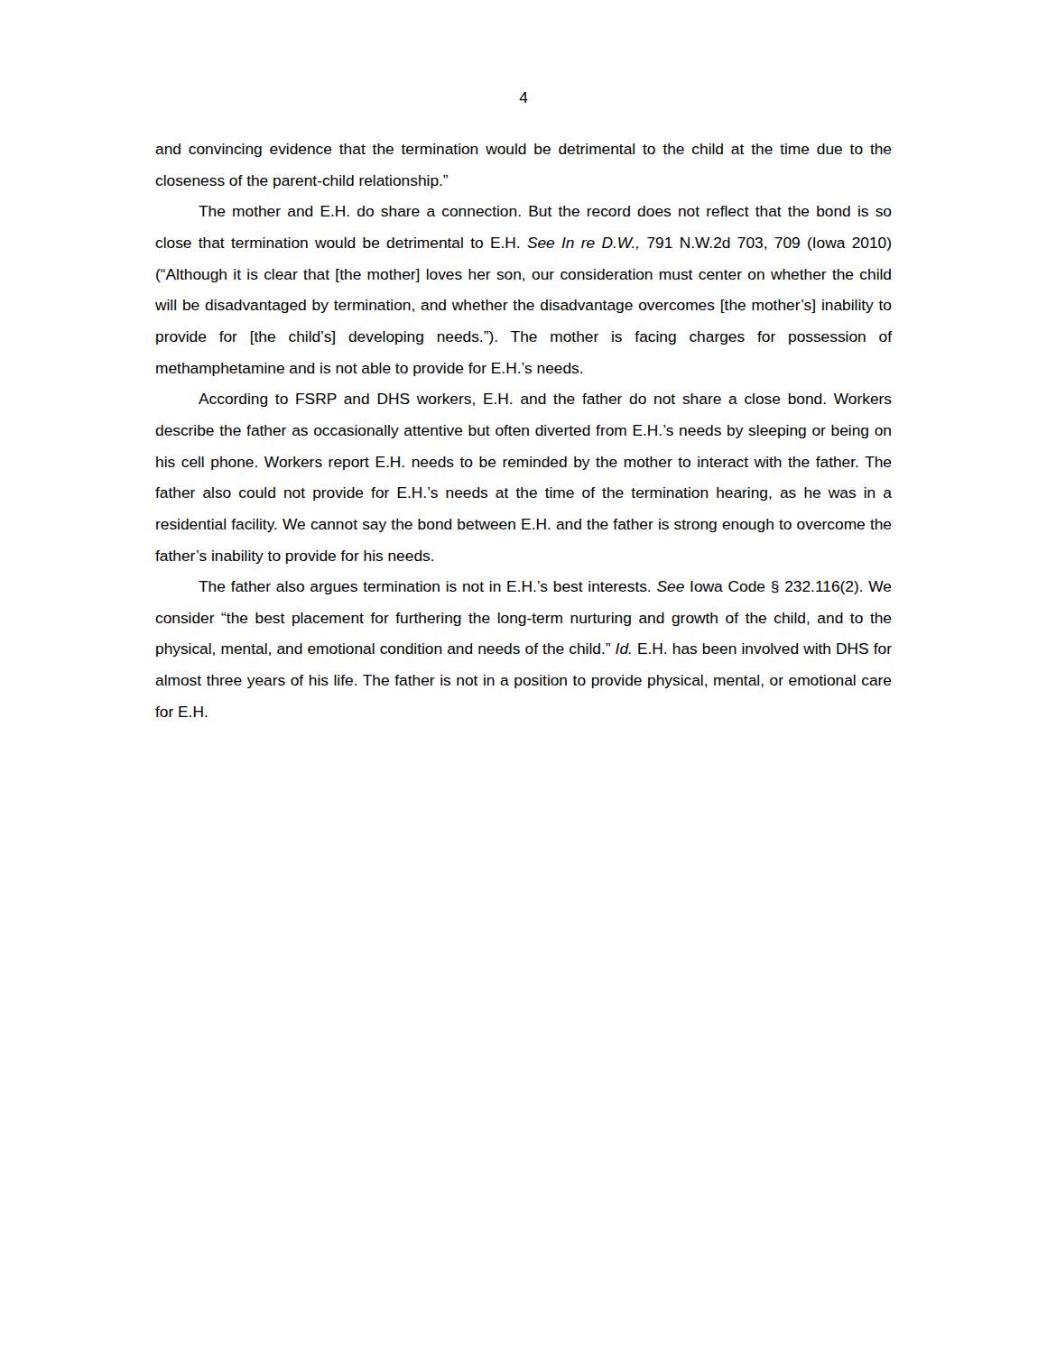4
and convincing evidence that the termination would be detrimental to the child at the time due to the closeness of the parent-child relationship.”
The mother and E.H. do share a connection. But the record does not reflect that the bond is so close that termination would be detrimental to E.H. See In re D.W., 791 N.W.2d 703, 709 (Iowa 2010) (“Although it is clear that [the mother] loves her son, our consideration must center on whether the child will be disadvantaged by termination, and whether the disadvantage overcomes [the mother’s] inability to provide for [the child’s] developing needs.”). The mother is facing charges for possession of methamphetamine and is not able to provide for E.H.’s needs.
According to FSRP and DHS workers, E.H. and the father do not share a close bond. Workers describe the father as occasionally attentive but often diverted from E.H.’s needs by sleeping or being on his cell phone. Workers report E.H. needs to be reminded by the mother to interact with the father. The father also could not provide for E.H.’s needs at the time of the termination hearing, as he was in a residential facility. We cannot say the bond between E.H. and the father is strong enough to overcome the father’s inability to provide for his needs.
The father also argues termination is not in E.H.’s best interests. See Iowa Code § 232.116(2). We consider “the best placement for furthering the long-term nurturing and growth of the child, and to the physical, mental, and emotional condition and needs of the child.” Id. E.H. has been involved with DHS for almost three years of his life. The father is not in a position to provide physical, mental, or emotional care for E.H.